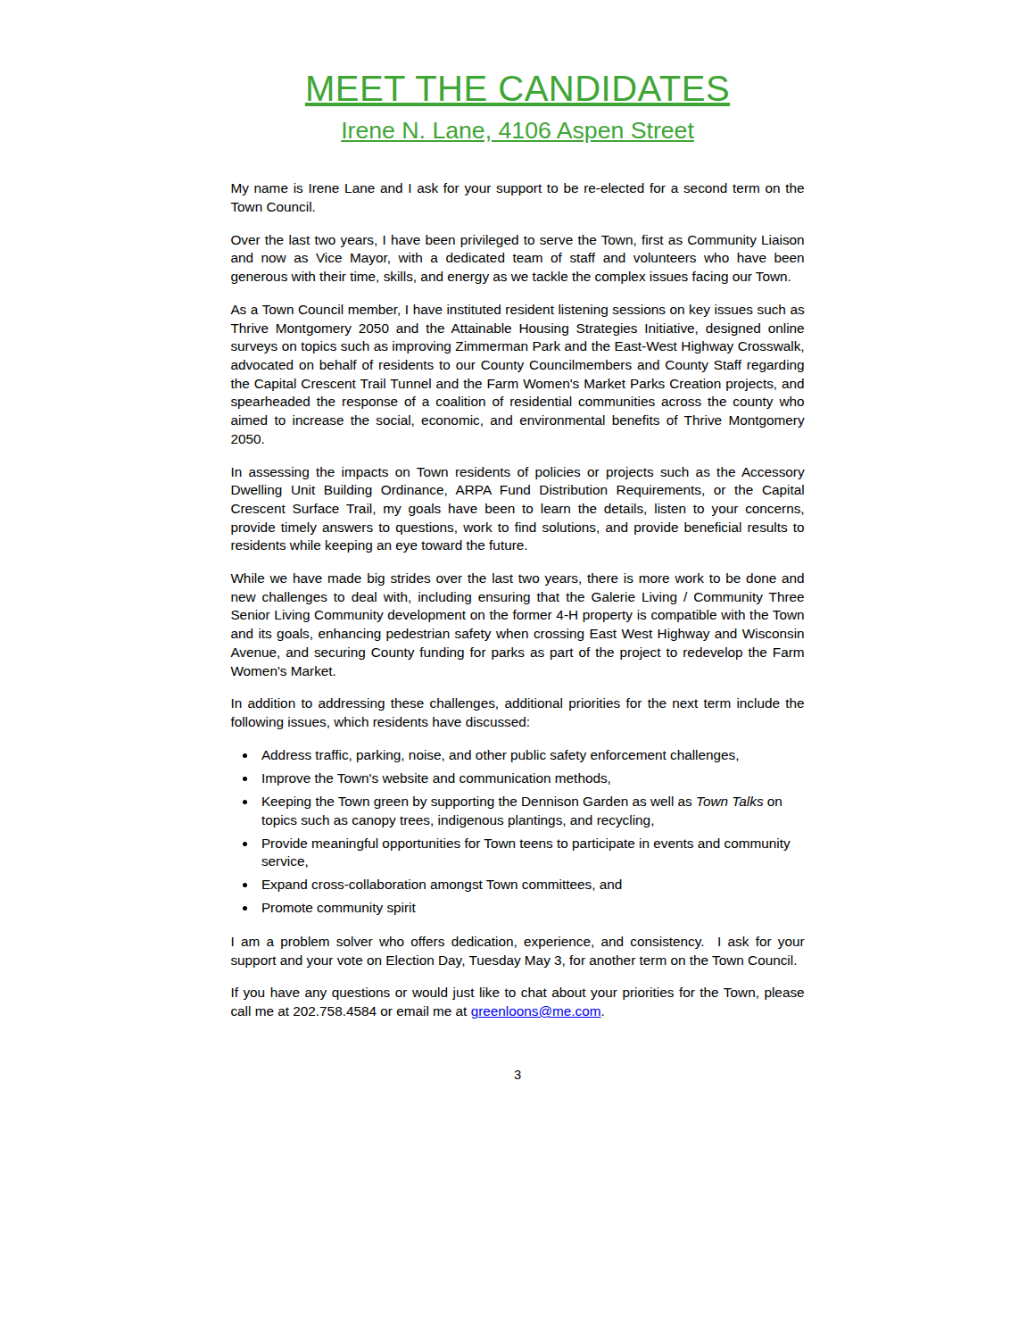MEET THE CANDIDATES
Irene N. Lane, 4106 Aspen Street
My name is Irene Lane and I ask for your support to be re-elected for a second term on the Town Council.
Over the last two years, I have been privileged to serve the Town, first as Community Liaison and now as Vice Mayor, with a dedicated team of staff and volunteers who have been generous with their time, skills, and energy as we tackle the complex issues facing our Town.
As a Town Council member, I have instituted resident listening sessions on key issues such as Thrive Montgomery 2050 and the Attainable Housing Strategies Initiative, designed online surveys on topics such as improving Zimmerman Park and the East-West Highway Crosswalk, advocated on behalf of residents to our County Councilmembers and County Staff regarding the Capital Crescent Trail Tunnel and the Farm Women's Market Parks Creation projects, and spearheaded the response of a coalition of residential communities across the county who aimed to increase the social, economic, and environmental benefits of Thrive Montgomery 2050.
In assessing the impacts on Town residents of policies or projects such as the Accessory Dwelling Unit Building Ordinance, ARPA Fund Distribution Requirements, or the Capital Crescent Surface Trail, my goals have been to learn the details, listen to your concerns, provide timely answers to questions, work to find solutions, and provide beneficial results to residents while keeping an eye toward the future.
While we have made big strides over the last two years, there is more work to be done and new challenges to deal with, including ensuring that the Galerie Living / Community Three Senior Living Community development on the former 4-H property is compatible with the Town and its goals, enhancing pedestrian safety when crossing East West Highway and Wisconsin Avenue, and securing County funding for parks as part of the project to redevelop the Farm Women's Market.
In addition to addressing these challenges, additional priorities for the next term include the following issues, which residents have discussed:
Address traffic, parking, noise, and other public safety enforcement challenges,
Improve the Town's website and communication methods,
Keeping the Town green by supporting the Dennison Garden as well as Town Talks on topics such as canopy trees, indigenous plantings, and recycling,
Provide meaningful opportunities for Town teens to participate in events and community service,
Expand cross-collaboration amongst Town committees, and
Promote community spirit
I am a problem solver who offers dedication, experience, and consistency. I ask for your support and your vote on Election Day, Tuesday May 3, for another term on the Town Council.
If you have any questions or would just like to chat about your priorities for the Town, please call me at 202.758.4584 or email me at greenloons@me.com.
3